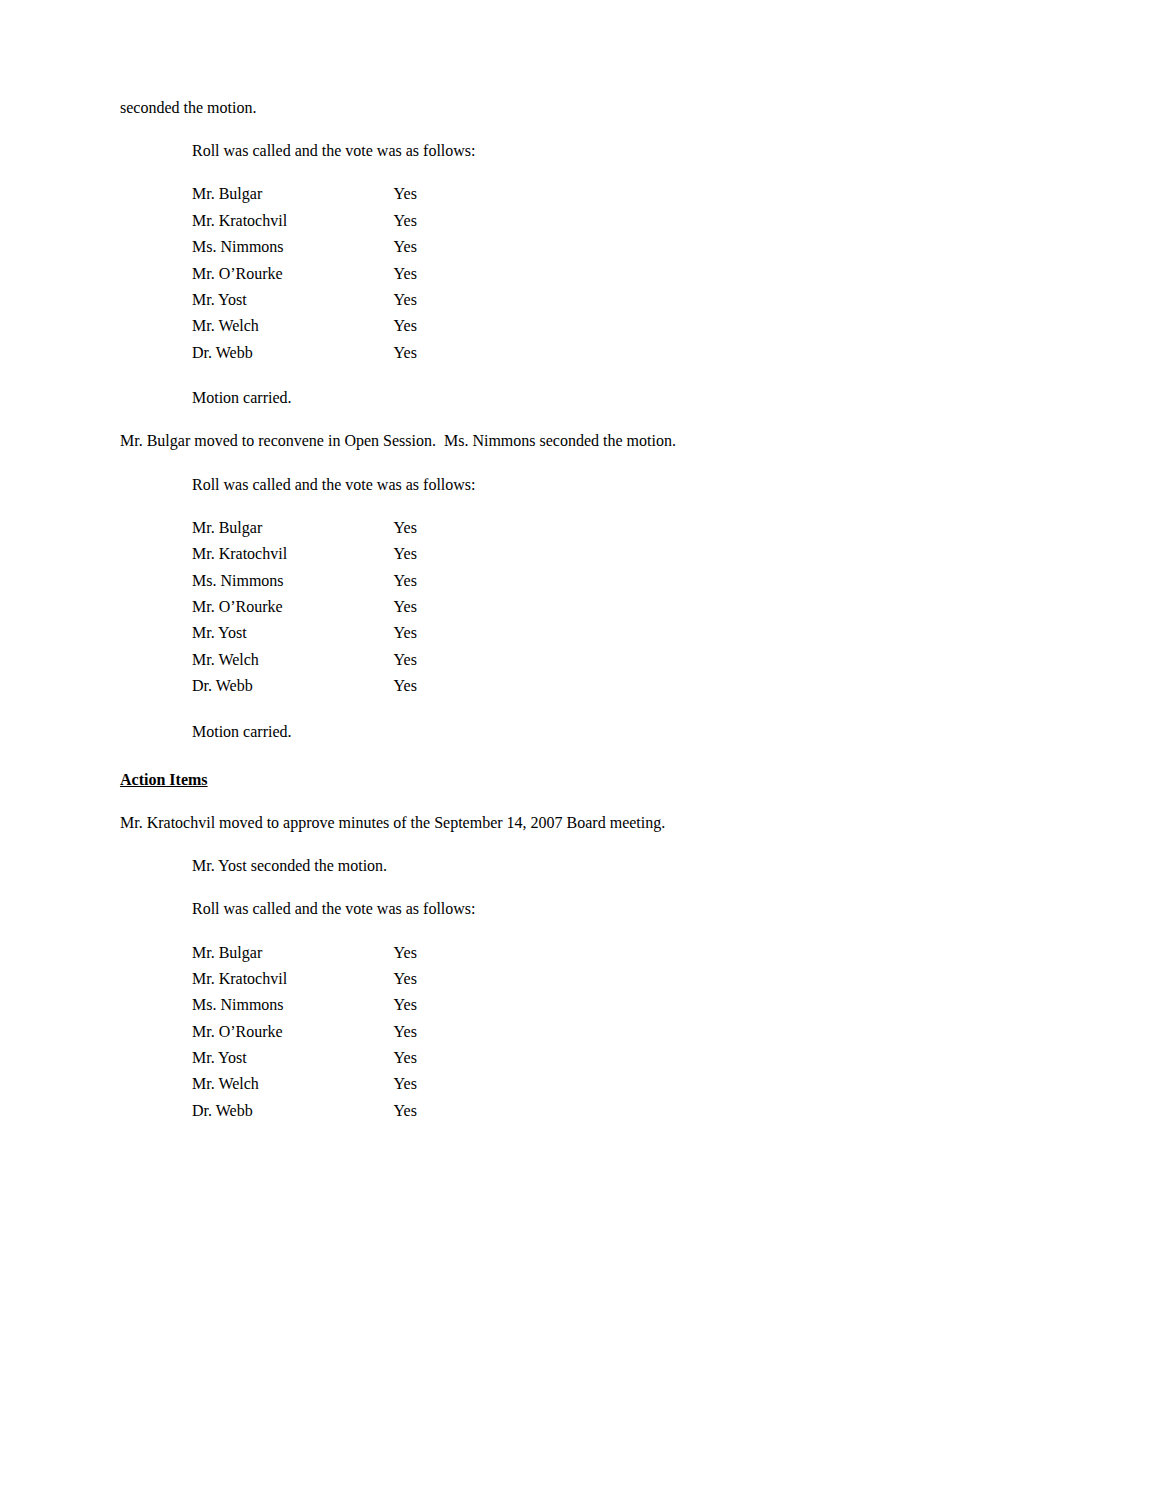seconded the motion.
Roll was called and the vote was as follows:
| Mr. Bulgar | Yes |
| Mr. Kratochvil | Yes |
| Ms. Nimmons | Yes |
| Mr. O’Rourke | Yes |
| Mr. Yost | Yes |
| Mr. Welch | Yes |
| Dr. Webb | Yes |
Motion carried.
Mr. Bulgar moved to reconvene in Open Session. Ms. Nimmons seconded the motion.
Roll was called and the vote was as follows:
| Mr. Bulgar | Yes |
| Mr. Kratochvil | Yes |
| Ms. Nimmons | Yes |
| Mr. O’Rourke | Yes |
| Mr. Yost | Yes |
| Mr. Welch | Yes |
| Dr. Webb | Yes |
Motion carried.
Action Items
Mr. Kratochvil moved to approve minutes of the September 14, 2007 Board meeting.
Mr. Yost seconded the motion.
Roll was called and the vote was as follows:
| Mr. Bulgar | Yes |
| Mr. Kratochvil | Yes |
| Ms. Nimmons | Yes |
| Mr. O’Rourke | Yes |
| Mr. Yost | Yes |
| Mr. Welch | Yes |
| Dr. Webb | Yes |